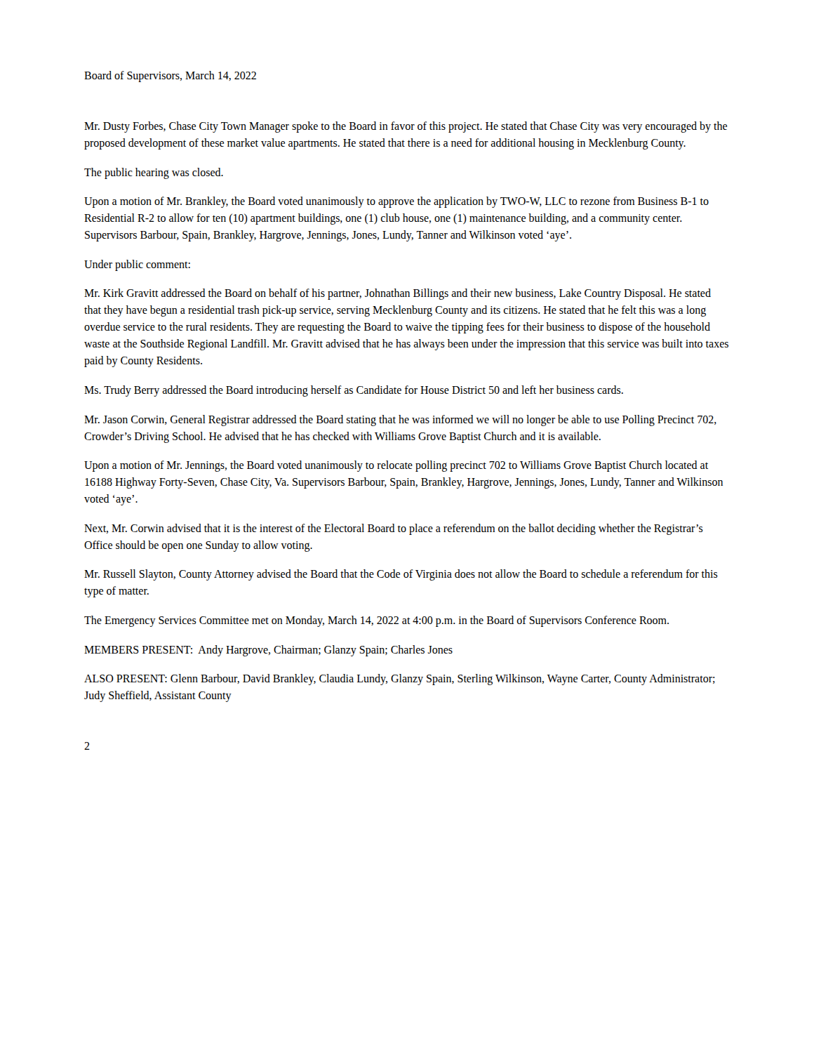Board of Supervisors, March 14, 2022
Mr. Dusty Forbes, Chase City Town Manager spoke to the Board in favor of this project. He stated that Chase City was very encouraged by the proposed development of these market value apartments. He stated that there is a need for additional housing in Mecklenburg County.
The public hearing was closed.
Upon a motion of Mr. Brankley, the Board voted unanimously to approve the application by TWO-W, LLC to rezone from Business B-1 to Residential R-2 to allow for ten (10) apartment buildings, one (1) club house, one (1) maintenance building, and a community center. Supervisors Barbour, Spain, Brankley, Hargrove, Jennings, Jones, Lundy, Tanner and Wilkinson voted ‘aye’.
Under public comment:
Mr. Kirk Gravitt addressed the Board on behalf of his partner, Johnathan Billings and their new business, Lake Country Disposal. He stated that they have begun a residential trash pick-up service, serving Mecklenburg County and its citizens. He stated that he felt this was a long overdue service to the rural residents. They are requesting the Board to waive the tipping fees for their business to dispose of the household waste at the Southside Regional Landfill. Mr. Gravitt advised that he has always been under the impression that this service was built into taxes paid by County Residents.
Ms. Trudy Berry addressed the Board introducing herself as Candidate for House District 50 and left her business cards.
Mr. Jason Corwin, General Registrar addressed the Board stating that he was informed we will no longer be able to use Polling Precinct 702, Crowder’s Driving School. He advised that he has checked with Williams Grove Baptist Church and it is available.
Upon a motion of Mr. Jennings, the Board voted unanimously to relocate polling precinct 702 to Williams Grove Baptist Church located at 16188 Highway Forty-Seven, Chase City, Va. Supervisors Barbour, Spain, Brankley, Hargrove, Jennings, Jones, Lundy, Tanner and Wilkinson voted ‘aye’.
Next, Mr. Corwin advised that it is the interest of the Electoral Board to place a referendum on the ballot deciding whether the Registrar’s Office should be open one Sunday to allow voting.
Mr. Russell Slayton, County Attorney advised the Board that the Code of Virginia does not allow the Board to schedule a referendum for this type of matter.
The Emergency Services Committee met on Monday, March 14, 2022 at 4:00 p.m. in the Board of Supervisors Conference Room.
MEMBERS PRESENT: Andy Hargrove, Chairman; Glanzy Spain; Charles Jones
ALSO PRESENT: Glenn Barbour, David Brankley, Claudia Lundy, Glanzy Spain, Sterling Wilkinson, Wayne Carter, County Administrator; Judy Sheffield, Assistant County
2